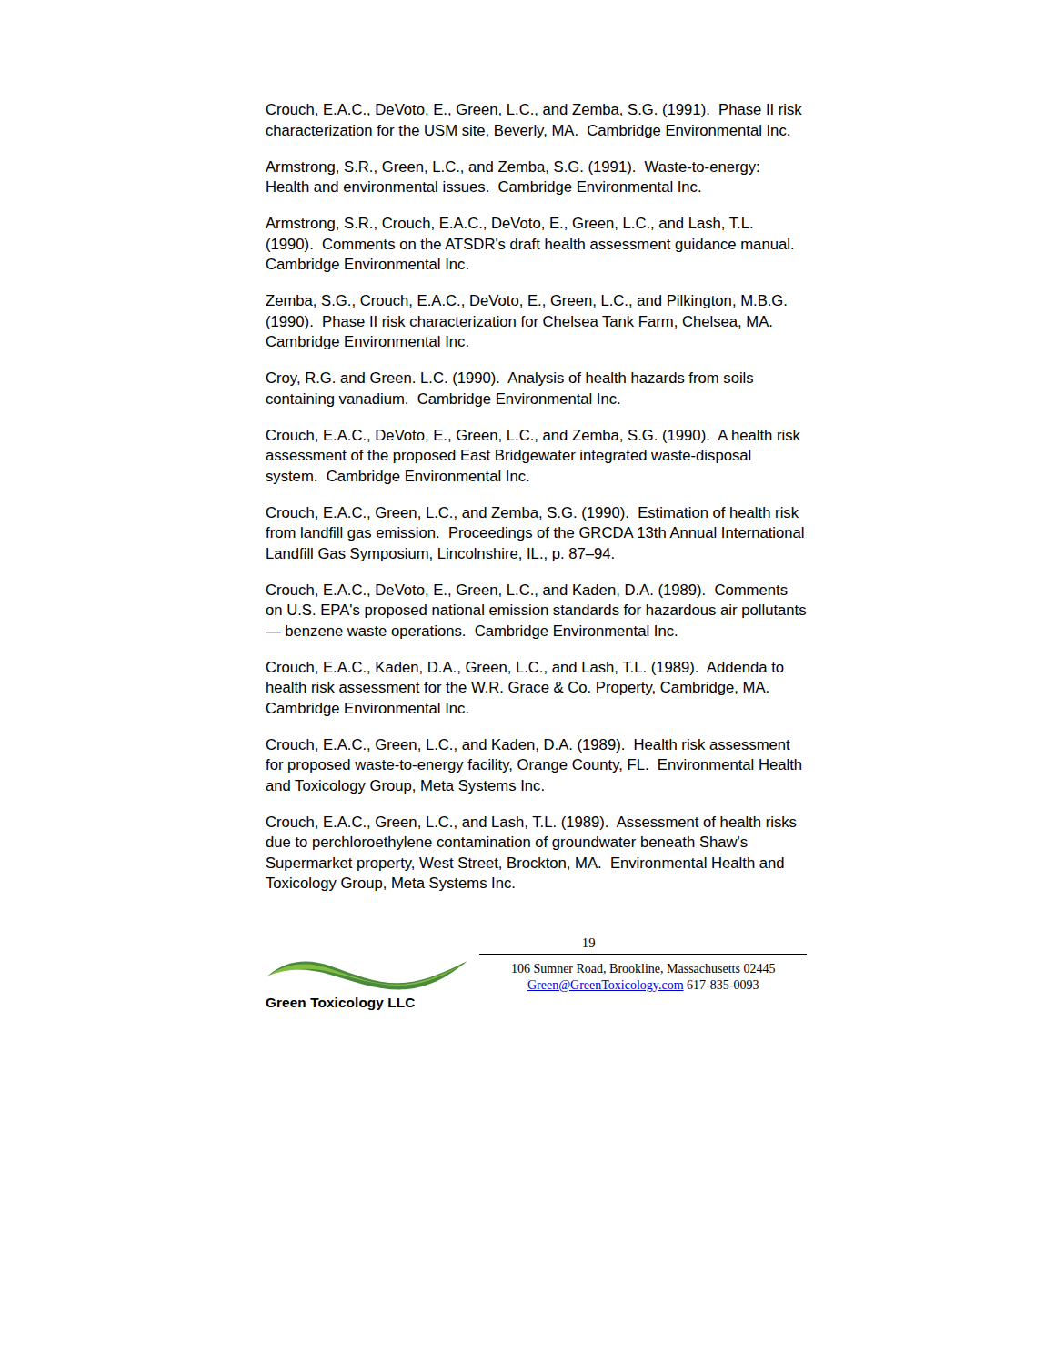Crouch, E.A.C., DeVoto, E., Green, L.C., and Zemba, S.G. (1991). Phase II risk characterization for the USM site, Beverly, MA. Cambridge Environmental Inc.
Armstrong, S.R., Green, L.C., and Zemba, S.G. (1991). Waste-to-energy: Health and environmental issues. Cambridge Environmental Inc.
Armstrong, S.R., Crouch, E.A.C., DeVoto, E., Green, L.C., and Lash, T.L. (1990). Comments on the ATSDR's draft health assessment guidance manual. Cambridge Environmental Inc.
Zemba, S.G., Crouch, E.A.C., DeVoto, E., Green, L.C., and Pilkington, M.B.G. (1990). Phase II risk characterization for Chelsea Tank Farm, Chelsea, MA. Cambridge Environmental Inc.
Croy, R.G. and Green. L.C. (1990). Analysis of health hazards from soils containing vanadium. Cambridge Environmental Inc.
Crouch, E.A.C., DeVoto, E., Green, L.C., and Zemba, S.G. (1990). A health risk assessment of the proposed East Bridgewater integrated waste-disposal system. Cambridge Environmental Inc.
Crouch, E.A.C., Green, L.C., and Zemba, S.G. (1990). Estimation of health risk from landfill gas emission. Proceedings of the GRCDA 13th Annual International Landfill Gas Symposium, Lincolnshire, IL., p. 87–94.
Crouch, E.A.C., DeVoto, E., Green, L.C., and Kaden, D.A. (1989). Comments on U.S. EPA's proposed national emission standards for hazardous air pollutants — benzene waste operations. Cambridge Environmental Inc.
Crouch, E.A.C., Kaden, D.A., Green, L.C., and Lash, T.L. (1989). Addenda to health risk assessment for the W.R. Grace & Co. Property, Cambridge, MA. Cambridge Environmental Inc.
Crouch, E.A.C., Green, L.C., and Kaden, D.A. (1989). Health risk assessment for proposed waste-to-energy facility, Orange County, FL. Environmental Health and Toxicology Group, Meta Systems Inc.
Crouch, E.A.C., Green, L.C., and Lash, T.L. (1989). Assessment of health risks due to perchloroethylene contamination of groundwater beneath Shaw's Supermarket property, West Street, Brockton, MA. Environmental Health and Toxicology Group, Meta Systems Inc.
19
Green Toxicology LLC
106 Sumner Road, Brookline, Massachusetts 02445
Green@GreenToxicology.com 617-835-0093